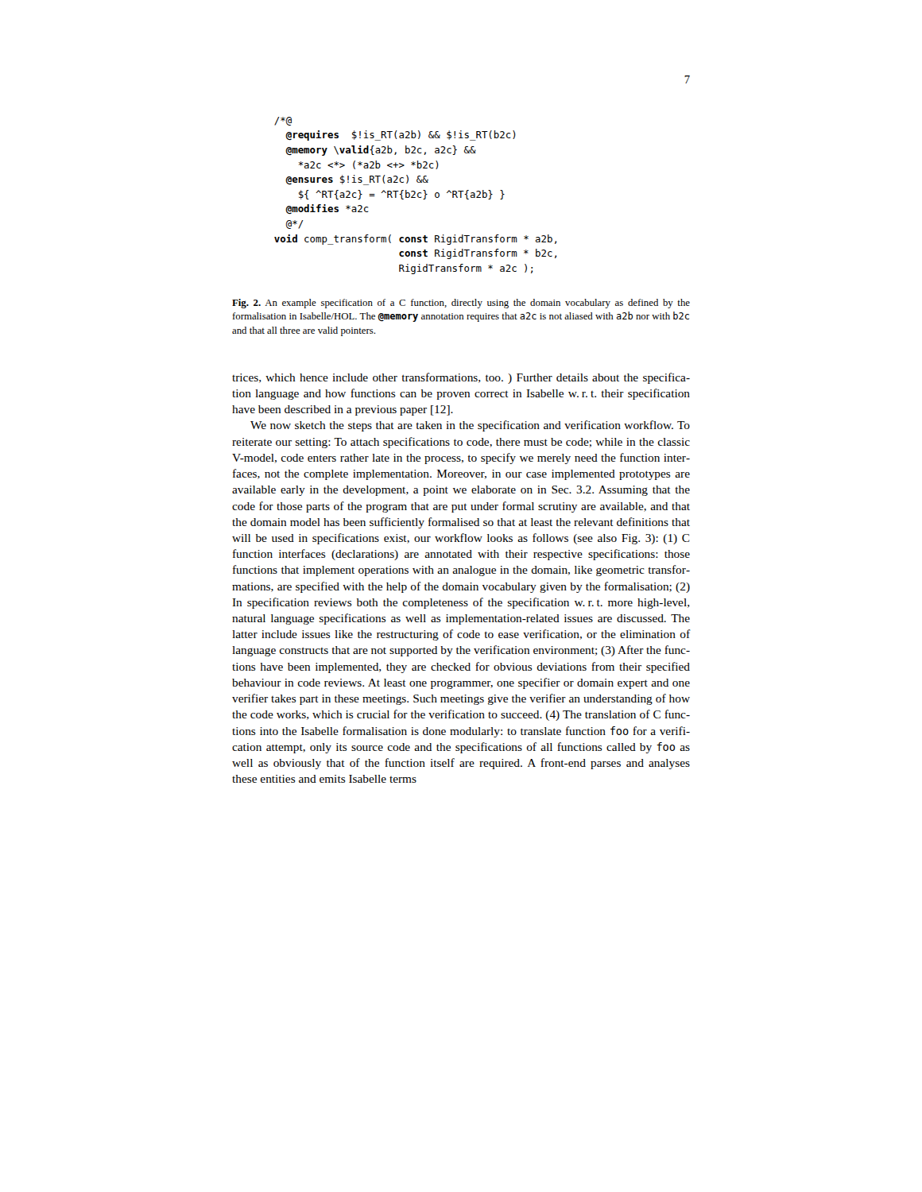7
/*@ @requires $!is_RT(a2b) && $!is_RT(b2c) @memory \valid{a2b, b2c, a2c} && *a2c <*> (*a2b <+> *b2c) @ensures $!is_RT(a2c) && ${ ^RT{a2c} = ^RT{b2c} o ^RT{a2b} } @modifies *a2c @*/ void comp_transform( const RigidTransform * a2b, const RigidTransform * b2c, RigidTransform * a2c );
Fig. 2. An example specification of a C function, directly using the domain vocabulary as defined by the formalisation in Isabelle/HOL. The @memory annotation requires that a2c is not aliased with a2b nor with b2c and that all three are valid pointers.
trices, which hence include other transformations, too. ) Further details about the specification language and how functions can be proven correct in Isabelle w. r. t. their specification have been described in a previous paper [12].
We now sketch the steps that are taken in the specification and verification workflow. To reiterate our setting: To attach specifications to code, there must be code; while in the classic V-model, code enters rather late in the process, to specify we merely need the function interfaces, not the complete implementation. Moreover, in our case implemented prototypes are available early in the development, a point we elaborate on in Sec. 3.2. Assuming that the code for those parts of the program that are put under formal scrutiny are available, and that the domain model has been sufficiently formalised so that at least the relevant definitions that will be used in specifications exist, our workflow looks as follows (see also Fig. 3): (1) C function interfaces (declarations) are annotated with their respective specifications: those functions that implement operations with an analogue in the domain, like geometric transformations, are specified with the help of the domain vocabulary given by the formalisation; (2) In specification reviews both the completeness of the specification w. r. t. more high-level, natural language specifications as well as implementation-related issues are discussed. The latter include issues like the restructuring of code to ease verification, or the elimination of language constructs that are not supported by the verification environment; (3) After the functions have been implemented, they are checked for obvious deviations from their specified behaviour in code reviews. At least one programmer, one specifier or domain expert and one verifier takes part in these meetings. Such meetings give the verifier an understanding of how the code works, which is crucial for the verification to succeed. (4) The translation of C functions into the Isabelle formalisation is done modularly: to translate function foo for a verification attempt, only its source code and the specifications of all functions called by foo as well as obviously that of the function itself are required. A front-end parses and analyses these entities and emits Isabelle terms